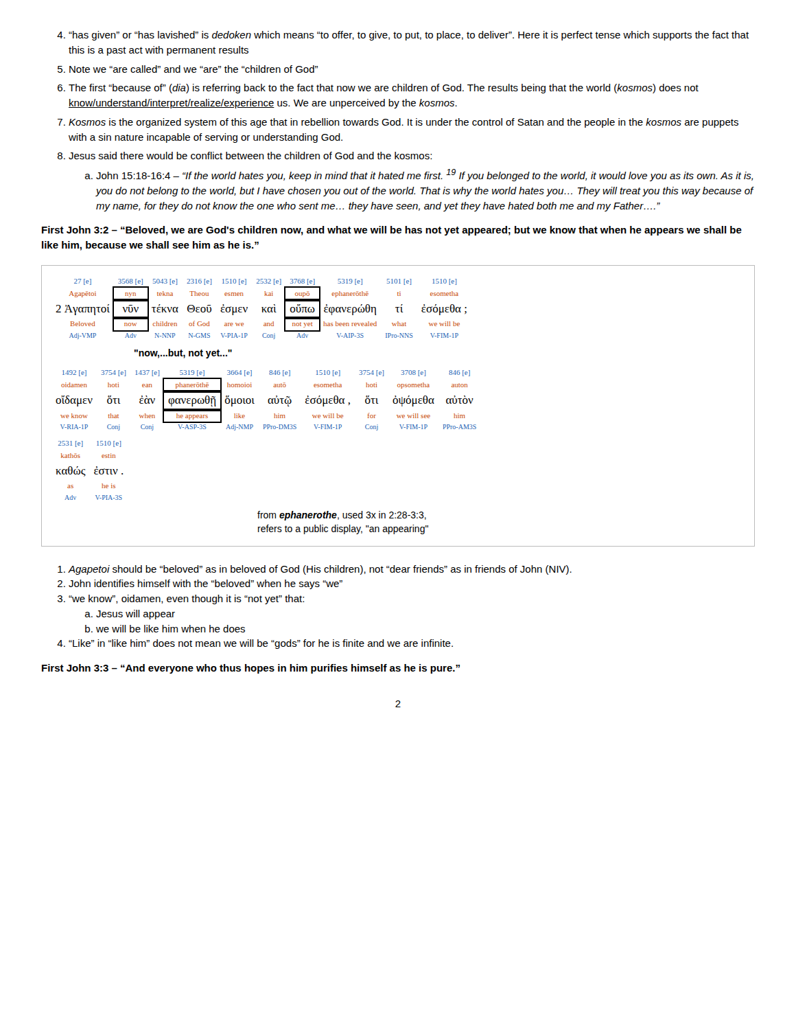“has given” or “has lavished” is dedoken which means “to offer, to give, to put, to place, to deliver”. Here it is perfect tense which supports the fact that this is a past act with permanent results
Note we “are called” and we “are” the “children of God”
The first “because of” (dia) is referring back to the fact that now we are children of God. The results being that the world (kosmos) does not know/understand/interpret/realize/experience us. We are unperceived by the kosmos.
Kosmos is the organized system of this age that in rebellion towards God. It is under the control of Satan and the people in the kosmos are puppets with a sin nature incapable of serving or understanding God.
Jesus said there would be conflict between the children of God and the kosmos:
John 15:18-16:4 – “If the world hates you, keep in mind that it hated me first. 19 If you belonged to the world, it would love you as its own. As it is, you do not belong to the world, but I have chosen you out of the world. That is why the world hates you… They will treat you this way because of my name, for they do not know the one who sent me… they have seen, and yet they have hated both me and my Father….”
First John 3:2 – “Beloved, we are God's children now, and what we will be has not yet appeared; but we know that when he appears we shall be like him, because we shall see him as he is.”
| 27 [e] | 3568 [e] | 5043 [e] | 2316 [e] | 1510 [e] | 2532 [e] | 3768 [e] | 5319 [e] | 5101 [e] | 1510 [e] |
| Agapētoi | nyn | tekna | Theou | esmen | kai | oupō | ephanerōthē | ti | esometha |
| 2 Ἀγαπητοί | νῦν | τέκνα | Θεοῦ | ἐσμεν | καὶ | οὔπω | ἐφανερώθη | τί | ἐσόμεθα ; |
| Beloved | now | children | of God | are we | and | not yet | has been revealed | what | we will be |
| Adj-VMP | Adv | N-NNP | N-GMS | V-PIA-1P | Conj | Adv | V-AIP-3S | IPro-NNS | V-FIM-1P |
"now,...but, not yet..."
| 1492 [e] | 3754 [e] | 1437 [e] | 5319 [e] | 3664 [e] | 846 [e] | 1510 [e] | 3754 [e] | 3708 [e] | 846 [e] |
| oidamen | hoti | ean | phanerōthē | homoioi | autō | esometha | hoti | opsometha | auton |
| οἴδαμεν | ὅτι | ἐὰν | φανερωθῇ | ὅμοιοι | αὐτῷ | ἐσόμεθα , | ὅτι | ὀψόμεθα | αὐτὸν |
| we know | that | when | he appears | like | him | we will be | for | we will see | him |
| V-RIA-1P | Conj | Conj | V-ASP-3S | Adj-NMP | PPro-DM3S | V-FIM-1P | Conj | V-FIM-1P | PPro-AM3S |
| 2531 [e] | 1510 [e] |
| kathōs | estin |
| καθώς | ἐστιν . |
| as | he is |
| Adv | V-PIA-3S |
from ephanerothe, used 3x in 2:28-3:3,
refers to a public display, "an appearing"
Agapetoi should be “beloved” as in beloved of God (His children), not “dear friends” as in friends of John (NIV).
John identifies himself with the “beloved” when he says “we”
“we know”, oidamen, even though it is “not yet” that:
Jesus will appear
we will be like him when he does
“Like” in “like him” does not mean we will be “gods” for he is finite and we are infinite.
First John 3:3 – “And everyone who thus hopes in him purifies himself as he is pure.”
2